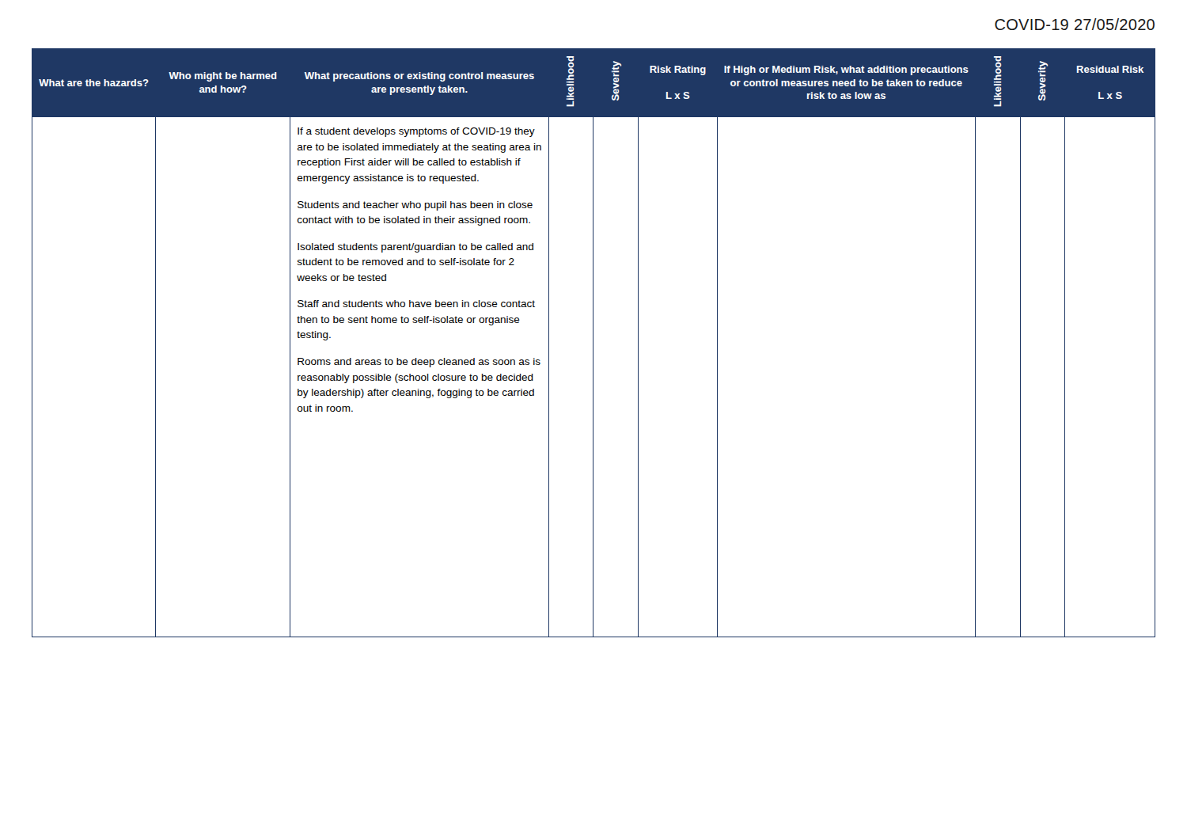COVID-19 27/05/2020
| What are the hazards? | Who might be harmed and how? | What precautions or existing control measures are presently taken. | Likelihood | Severity | Risk Rating L x S | If High or Medium Risk, what addition precautions or control measures need to be taken to reduce risk to as low as | Likelihood | Severity | Residual Risk L x S |
| --- | --- | --- | --- | --- | --- | --- | --- | --- | --- |
| | | If a student develops symptoms of COVID-19 they are to be isolated immediately at the seating area in reception First aider will be called to establish if emergency assistance is to requested. Students and teacher who pupil has been in close contact with to be isolated in their assigned room. Isolated students parent/guardian to be called and student to be removed and to self-isolate for 2 weeks or be tested Staff and students who have been in close contact then to be sent home to self-isolate or organise testing. Rooms and areas to be deep cleaned as soon as is reasonably possible (school closure to be decided by leadership) after cleaning, fogging to be carried out in room. | | | | | | | |